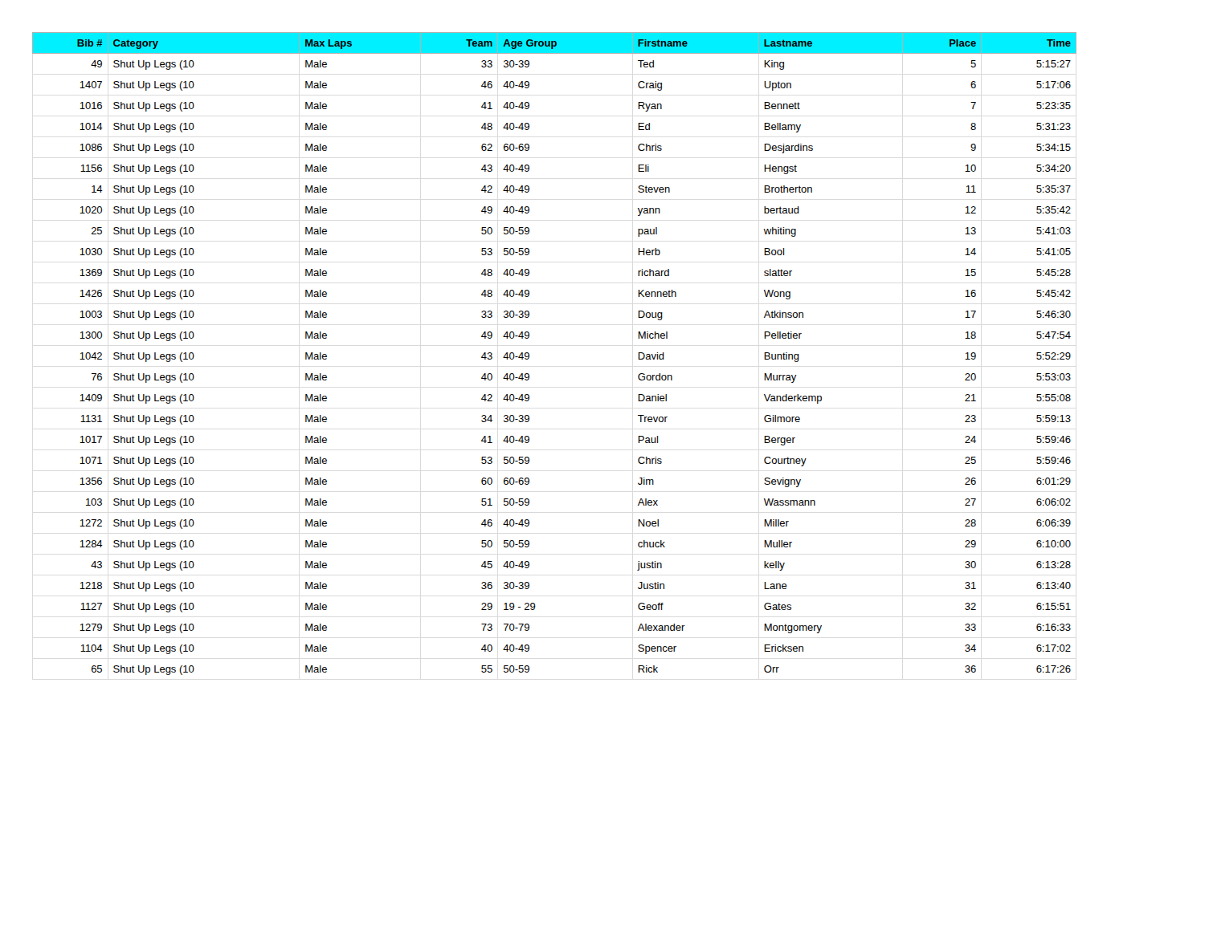| Bib # | Category | Max Laps | Team | Age Group | Firstname | Lastname | Place | Time |
| --- | --- | --- | --- | --- | --- | --- | --- | --- |
| 49 | Shut Up Legs (10 | Male | 33 | 30-39 | Ted | King | 5 | 5:15:27 |
| 1407 | Shut Up Legs (10 | Male | 46 | 40-49 | Craig | Upton | 6 | 5:17:06 |
| 1016 | Shut Up Legs (10 | Male | 41 | 40-49 | Ryan | Bennett | 7 | 5:23:35 |
| 1014 | Shut Up Legs (10 | Male | 48 | 40-49 | Ed | Bellamy | 8 | 5:31:23 |
| 1086 | Shut Up Legs (10 | Male | 62 | 60-69 | Chris | Desjardins | 9 | 5:34:15 |
| 1156 | Shut Up Legs (10 | Male | 43 | 40-49 | Eli | Hengst | 10 | 5:34:20 |
| 14 | Shut Up Legs (10 | Male | 42 | 40-49 | Steven | Brotherton | 11 | 5:35:37 |
| 1020 | Shut Up Legs (10 | Male | 49 | 40-49 | yann | bertaud | 12 | 5:35:42 |
| 25 | Shut Up Legs (10 | Male | 50 | 50-59 | paul | whiting | 13 | 5:41:03 |
| 1030 | Shut Up Legs (10 | Male | 53 | 50-59 | Herb | Bool | 14 | 5:41:05 |
| 1369 | Shut Up Legs (10 | Male | 48 | 40-49 | richard | slatter | 15 | 5:45:28 |
| 1426 | Shut Up Legs (10 | Male | 48 | 40-49 | Kenneth | Wong | 16 | 5:45:42 |
| 1003 | Shut Up Legs (10 | Male | 33 | 30-39 | Doug | Atkinson | 17 | 5:46:30 |
| 1300 | Shut Up Legs (10 | Male | 49 | 40-49 | Michel | Pelletier | 18 | 5:47:54 |
| 1042 | Shut Up Legs (10 | Male | 43 | 40-49 | David | Bunting | 19 | 5:52:29 |
| 76 | Shut Up Legs (10 | Male | 40 | 40-49 | Gordon | Murray | 20 | 5:53:03 |
| 1409 | Shut Up Legs (10 | Male | 42 | 40-49 | Daniel | Vanderkemp | 21 | 5:55:08 |
| 1131 | Shut Up Legs (10 | Male | 34 | 30-39 | Trevor | Gilmore | 23 | 5:59:13 |
| 1017 | Shut Up Legs (10 | Male | 41 | 40-49 | Paul | Berger | 24 | 5:59:46 |
| 1071 | Shut Up Legs (10 | Male | 53 | 50-59 | Chris | Courtney | 25 | 5:59:46 |
| 1356 | Shut Up Legs (10 | Male | 60 | 60-69 | Jim | Sevigny | 26 | 6:01:29 |
| 103 | Shut Up Legs (10 | Male | 51 | 50-59 | Alex | Wassmann | 27 | 6:06:02 |
| 1272 | Shut Up Legs (10 | Male | 46 | 40-49 | Noel | Miller | 28 | 6:06:39 |
| 1284 | Shut Up Legs (10 | Male | 50 | 50-59 | chuck | Muller | 29 | 6:10:00 |
| 43 | Shut Up Legs (10 | Male | 45 | 40-49 | justin | kelly | 30 | 6:13:28 |
| 1218 | Shut Up Legs (10 | Male | 36 | 30-39 | Justin | Lane | 31 | 6:13:40 |
| 1127 | Shut Up Legs (10 | Male | 29 | 19 - 29 | Geoff | Gates | 32 | 6:15:51 |
| 1279 | Shut Up Legs (10 | Male | 73 | 70-79 | Alexander | Montgomery | 33 | 6:16:33 |
| 1104 | Shut Up Legs (10 | Male | 40 | 40-49 | Spencer | Ericksen | 34 | 6:17:02 |
| 65 | Shut Up Legs (10 | Male | 55 | 50-59 | Rick | Orr | 36 | 6:17:26 |